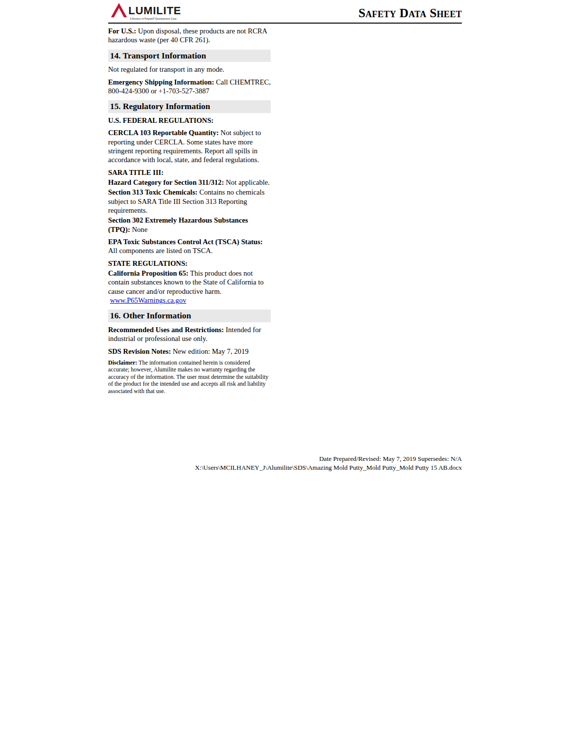LUMILITE A Division of Polytek® Development Corp.
Safety Data Sheet
For U.S.: Upon disposal, these products are not RCRA hazardous waste (per 40 CFR 261).
14. Transport Information
Not regulated for transport in any mode.
Emergency Shipping Information: Call CHEMTREC, 800-424-9300 or +1-703-527-3887
15. Regulatory Information
U.S. FEDERAL REGULATIONS:
CERCLA 103 Reportable Quantity: Not subject to reporting under CERCLA. Some states have more stringent reporting requirements. Report all spills in accordance with local, state, and federal regulations.
SARA TITLE III:
Hazard Category for Section 311/312: Not applicable.
Section 313 Toxic Chemicals: Contains no chemicals subject to SARA Title III Section 313 Reporting requirements.
Section 302 Extremely Hazardous Substances (TPQ): None
EPA Toxic Substances Control Act (TSCA) Status: All components are listed on TSCA.
STATE REGULATIONS:
California Proposition 65: This product does not contain substances known to the State of California to cause cancer and/or reproductive harm. www.P65Warnings.ca.gov
16. Other Information
Recommended Uses and Restrictions: Intended for industrial or professional use only.
SDS Revision Notes: New edition: May 7, 2019
Disclaimer: The information contained herein is considered accurate; however, Alumilite makes no warranty regarding the accuracy of the information. The user must determine the suitability of the product for the intended use and accepts all risk and liability associated with that use.
Date Prepared/Revised: May 7, 2019 Supersedes: N/A
X:\Users\MCILHANEY_J\Alumilite\SDS\Amazing Mold Putty_Mold Putty_Mold Putty 15 AB.docx